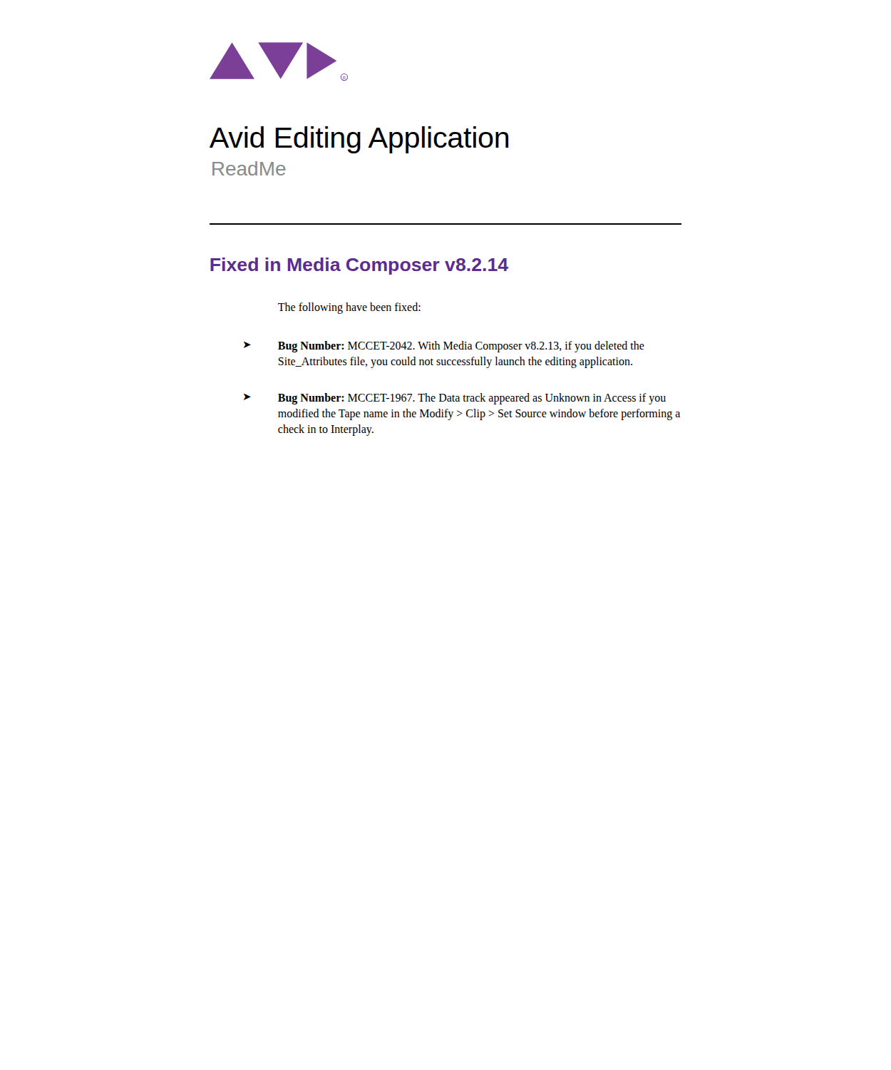R
Avid Editing Application
ReadMe
Fixed in Media Composer v8.2.14
The following have been fixed:
➤ Bug Number: MCCET-2042. With Media Composer v8.2.13, if you deleted the Site_Attributes file, you could not successfully launch the editing application.
➤ Bug Number: MCCET-1967. The Data track appeared as Unknown in Access if you modified the Tape name in the Modify > Clip > Set Source window before performing a check in to Interplay.